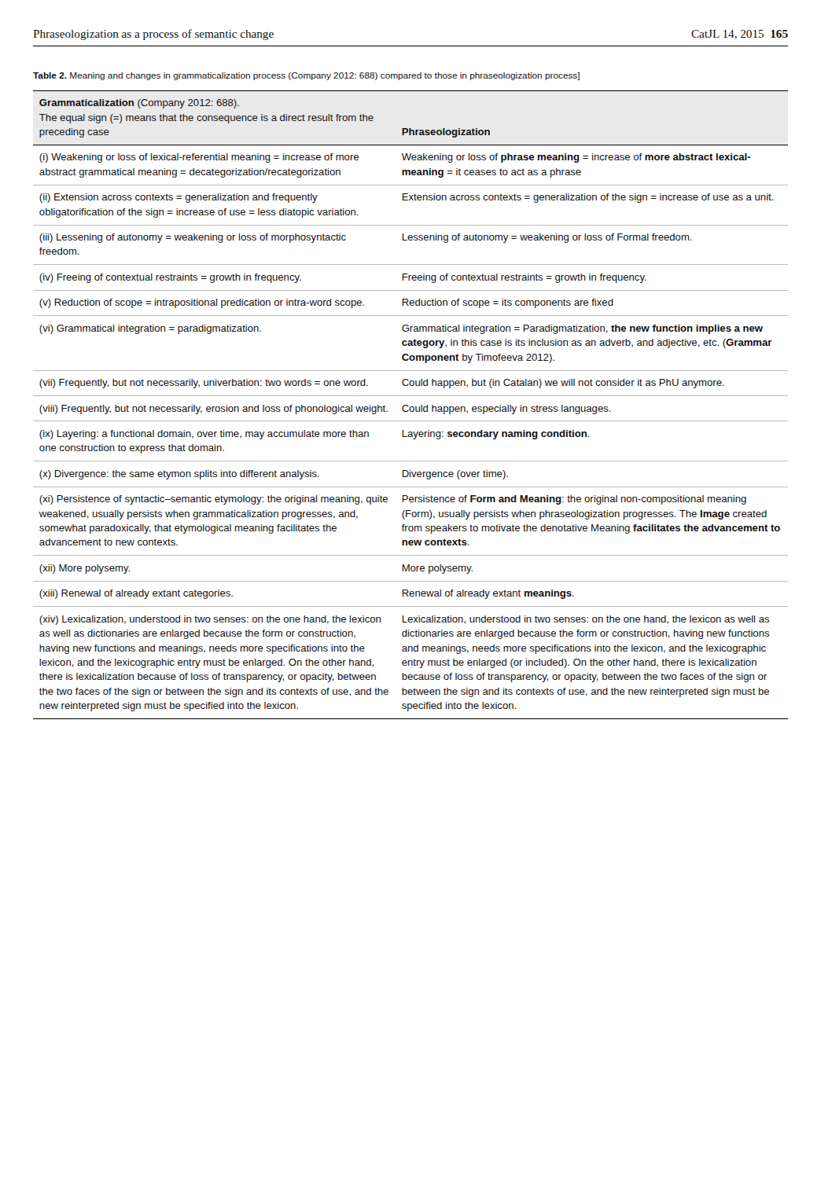Phraseologization as a process of semantic change CatJL 14, 2015 165
Table 2. Meaning and changes in grammaticalization process (Company 2012: 688) compared to those in phraseologization process]
| Grammaticalization (Company 2012: 688). The equal sign (=) means that the consequence is a direct result from the preceding case | Phraseologization |
| --- | --- |
| (i) Weakening or loss of lexical-referential meaning = increase of more abstract grammatical meaning = decategorization/recategorization | Weakening or loss of phrase meaning = increase of more abstract lexical-meaning = it ceases to act as a phrase |
| (ii) Extension across contexts = generalization and frequently obligatorification of the sign = increase of use = less diatopic variation. | Extension across contexts = generalization of the sign = increase of use as a unit. |
| (iii) Lessening of autonomy = weakening or loss of morphosyntactic freedom. | Lessening of autonomy = weakening or loss of Formal freedom. |
| (iv) Freeing of contextual restraints = growth in frequency. | Freeing of contextual restraints = growth in frequency. |
| (v) Reduction of scope = intrapositional predication or intra-word scope. | Reduction of scope = its components are fixed |
| (vi) Grammatical integration = paradigmatization. | Grammatical integration = Paradigmatization, the new function implies a new category , in this case is its inclusion as an adverb, and adjective, etc. ( Grammar Component by Timofeeva 2012). |
| (vii) Frequently, but not necessarily, univerbation: two words = one word. | Could happen, but (in Catalan) we will not consider it as PhU anymore. |
| (viii) Frequently, but not necessarily, erosion and loss of phonological weight. | Could happen, especially in stress languages. |
| (ix) Layering: a functional domain, over time, may accumulate more than one construction to express that domain. | Layering: secondary naming condition . |
| (x) Divergence: the same etymon splits into different analysis. | Divergence (over time). |
| (xi) Persistence of syntactic–semantic etymology: the original meaning, quite weakened, usually persists when grammaticalization progresses, and, somewhat paradoxically, that etymological meaning facilitates the advancement to new contexts. | Persistence of Form and Meaning : the original non-compositional meaning (Form), usually persists when phraseologization progresses. The Image created from speakers to motivate the denotative Meaning facilitates the advancement to new contexts . |
| (xii) More polysemy. | More polysemy. |
| (xiii) Renewal of already extant categories. | Renewal of already extant meanings . |
| (xiv) Lexicalization, understood in two senses: on the one hand, the lexicon as well as dictionaries are enlarged because the form or construction, having new functions and meanings, needs more specifications into the lexicon, and the lexicographic entry must be enlarged. On the other hand, there is lexicalization because of loss of transparency, or opacity, between the two faces of the sign or between the sign and its contexts of use, and the new reinterpreted sign must be specified into the lexicon. | Lexicalization, understood in two senses: on the one hand, the lexicon as well as dictionaries are enlarged because the form or construction, having new functions and meanings, needs more specifications into the lexicon, and the lexicographic entry must be enlarged (or included). On the other hand, there is lexicalization because of loss of transparency, or opacity, between the two faces of the sign or between the sign and its contexts of use, and the new reinterpreted sign must be specified into the lexicon. |